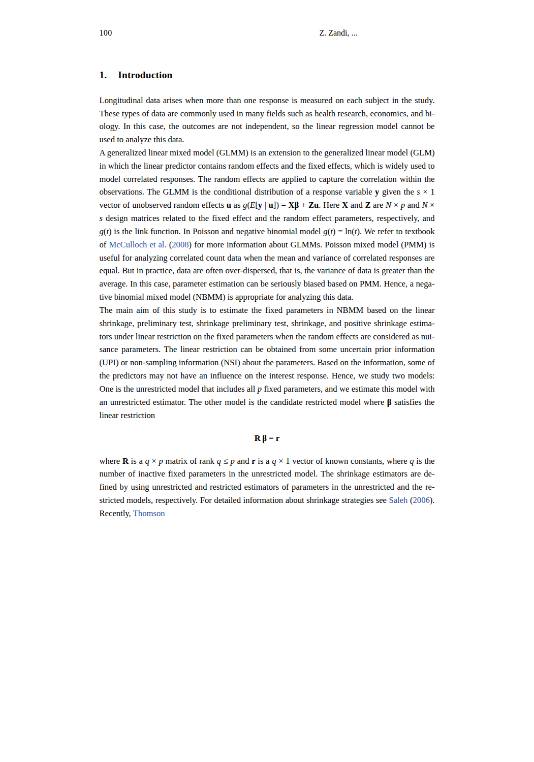100 Z. Zandi, ...
1. Introduction
Longitudinal data arises when more than one response is measured on each subject in the study. These types of data are commonly used in many fields such as health research, economics, and biology. In this case, the outcomes are not independent, so the linear regression model cannot be used to analyze this data.
A generalized linear mixed model (GLMM) is an extension to the generalized linear model (GLM) in which the linear predictor contains random effects and the fixed effects, which is widely used to model correlated responses. The random effects are applied to capture the correlation within the observations. The GLMM is the conditional distribution of a response variable y given the s × 1 vector of unobserved random effects u as g(E[y | u]) = Xβ + Zu. Here X and Z are N × p and N × s design matrices related to the fixed effect and the random effect parameters, respectively, and g(t) is the link function. In Poisson and negative binomial model g(t) = ln(t). We refer to textbook of McCulloch et al. (2008) for more information about GLMMs. Poisson mixed model (PMM) is useful for analyzing correlated count data when the mean and variance of correlated responses are equal. But in practice, data are often over-dispersed, that is, the variance of data is greater than the average. In this case, parameter estimation can be seriously biased based on PMM. Hence, a negative binomial mixed model (NBMM) is appropriate for analyzing this data.
The main aim of this study is to estimate the fixed parameters in NBMM based on the linear shrinkage, preliminary test, shrinkage preliminary test, shrinkage, and positive shrinkage estimators under linear restriction on the fixed parameters when the random effects are considered as nuisance parameters. The linear restriction can be obtained from some uncertain prior information (UPI) or non-sampling information (NSI) about the parameters. Based on the information, some of the predictors may not have an influence on the interest response. Hence, we study two models: One is the unrestricted model that includes all p fixed parameters, and we estimate this model with an unrestricted estimator. The other model is the candidate restricted model where β satisfies the linear restriction
R β = r
where R is a q × p matrix of rank q ≤ p and r is a q × 1 vector of known constants, where q is the number of inactive fixed parameters in the unrestricted model. The shrinkage estimators are defined by using unrestricted and restricted estimators of parameters in the unrestricted and the restricted models, respectively. For detailed information about shrinkage strategies see Saleh (2006). Recently, Thomson